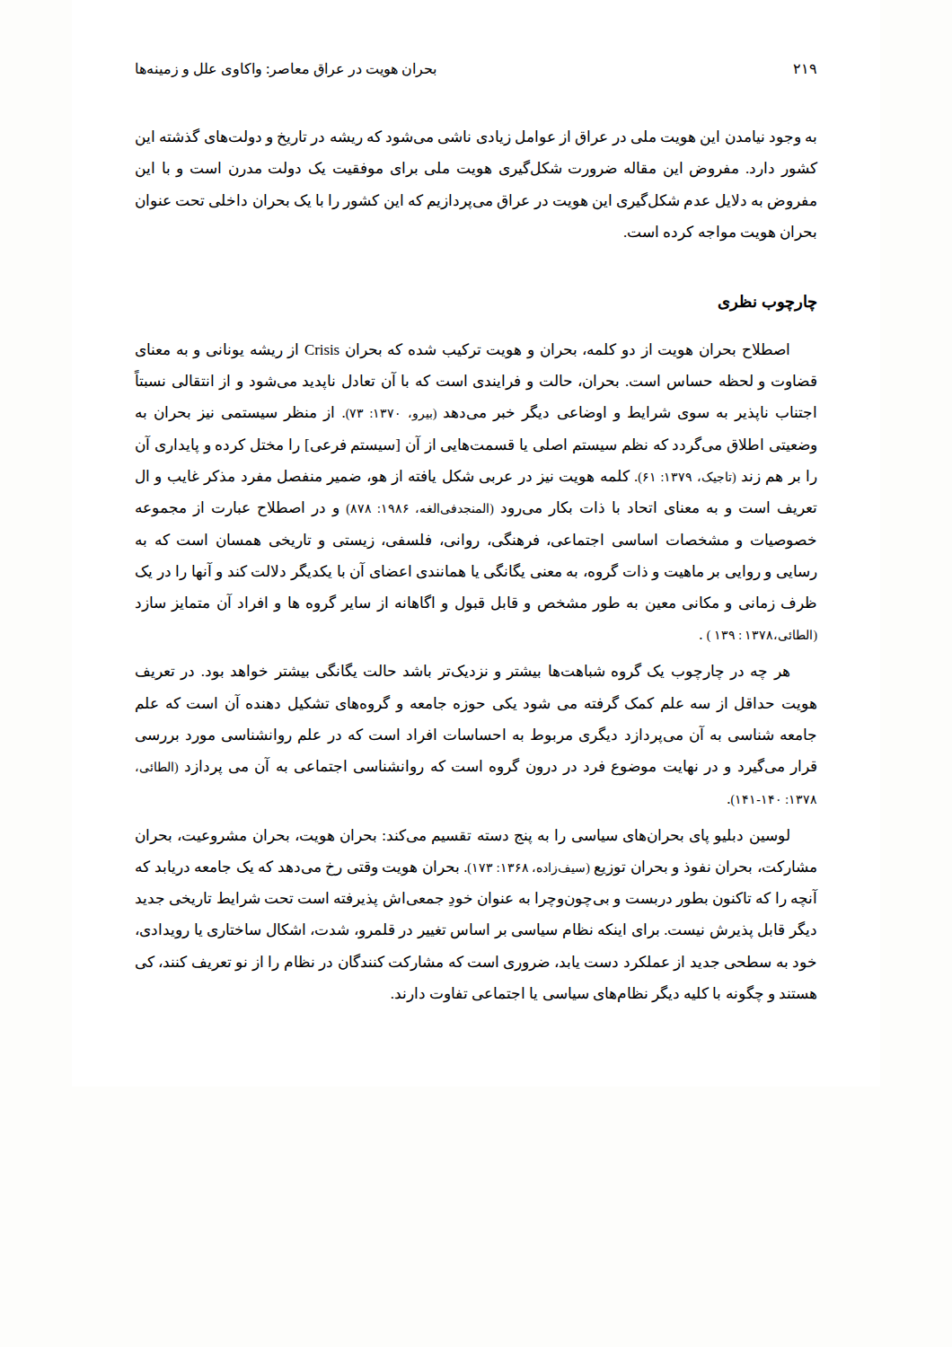۲۱۹ بحران هویت در عراق معاصر: واکاوی علل و زمینه‌ها
به وجود نیامدن این هویت ملی در عراق از عوامل زیادی ناشی می‌شود که ریشه در تاریخ و دولت‌های گذشته این کشور دارد. مفروض این مقاله ضرورت شکل‌گیری هویت ملی برای موفقیت یک دولت مدرن است و با این مفروض به دلایل عدم شکل‌گیری این هویت در عراق می‌پردازیم که این کشور را با یک بحران داخلی تحت عنوان بحران هویت مواجه کرده است.
چارچوب نظری
اصطلاح بحران هویت از دو کلمه، بحران و هویت ترکیب شده که بحران Crisis از ریشه یونانی و به معنای قضاوت و لحظه حساس است. بحران، حالت و فرایندی است که با آن تعادل ناپدید می‌شود و از انتقالی نسبتاً اجتناب ناپذیر به سوی شرایط و اوضاعی دیگر خبر می‌دهد (بیرو، ۱۳۷۰: ۷۳). از منظر سیستمی نیز بحران به وضعیتی اطلاق می‌گردد که نظم سیستم اصلی یا قسمت‌هایی از آن [سیستم فرعی] را مختل کرده و پایداری آن را بر هم زند (تاجیک، ۱۳۷۹: ۶۱). کلمه هویت نیز در عربی شکل یافته از هو، ضمیر منفصل مفرد مذکر غایب و ال تعریف است و به معنای اتحاد با ذات بکار می‌رود (المنجدفی‌الغه، ۱۹۸۶: ۸۷۸) و در اصطلاح عبارت از مجموعه خصوصیات و مشخصات اساسی اجتماعی، فرهنگی، روانی، فلسفی، زیستی و تاریخی همسان است که به رسایی و روایی بر ماهیت و ذات گروه، به معنی یگانگی یا همانندی اعضای آن با یکدیگر دلالت کند و آنها را در یک ظرف زمانی و مکانی معین به طور مشخص و قابل قبول و اگاهانه از سایر گروه ها و افراد آن متمایز سازد (الطائی،۱۳۷۸ : ۱۳۹ ) .
هر چه در چارچوب یک گروه شباهت‌ها بیشتر و نزدیک‌تر باشد حالت یگانگی بیشتر خواهد بود. در تعریف هویت حداقل از سه علم کمک گرفته می شود یکی حوزه جامعه و گروه‌های تشکیل دهنده آن است که علم جامعه شناسی به آن می‌پردازد دیگری مربوط به احساسات افراد است که در علم روانشناسی مورد بررسی قرار می‌گیرد و در نهایت موضوع فرد در درون گروه است که روانشناسی اجتماعی به آن می پردازد (الطائی، ۱۳۷۸: ۱۴۰-۱۴۱).
لوسین دبلیو پای بحران‌های سیاسی را به پنج دسته تقسیم می‌کند: بحران هویت، بحران مشروعیت، بحران مشارکت، بحران نفوذ و بحران توزیع (سیف‌زاده، ۱۳۶۸: ۱۷۳). بحران هویت وقتی رخ می‌دهد که یک جامعه دریابد که آنچه را که تاکنون بطور دربست و بی‌چون‌وچرا به عنوان خودِ جمعی‌اش پذیرفته است تحت شرایط تاریخی جدید دیگر قابل پذیرش نیست. برای اینکه نظام سیاسی بر اساس تغییر در قلمرو، شدت، اشکال ساختاری یا رویدادی، خود به سطحی جدید از عملکرد دست یابد، ضروری است که مشارکت کنندگان در نظام را از نو تعریف کنند، کی هستند و چگونه با کلیه دیگر نظام‌های سیاسی یا اجتماعی تفاوت دارند.